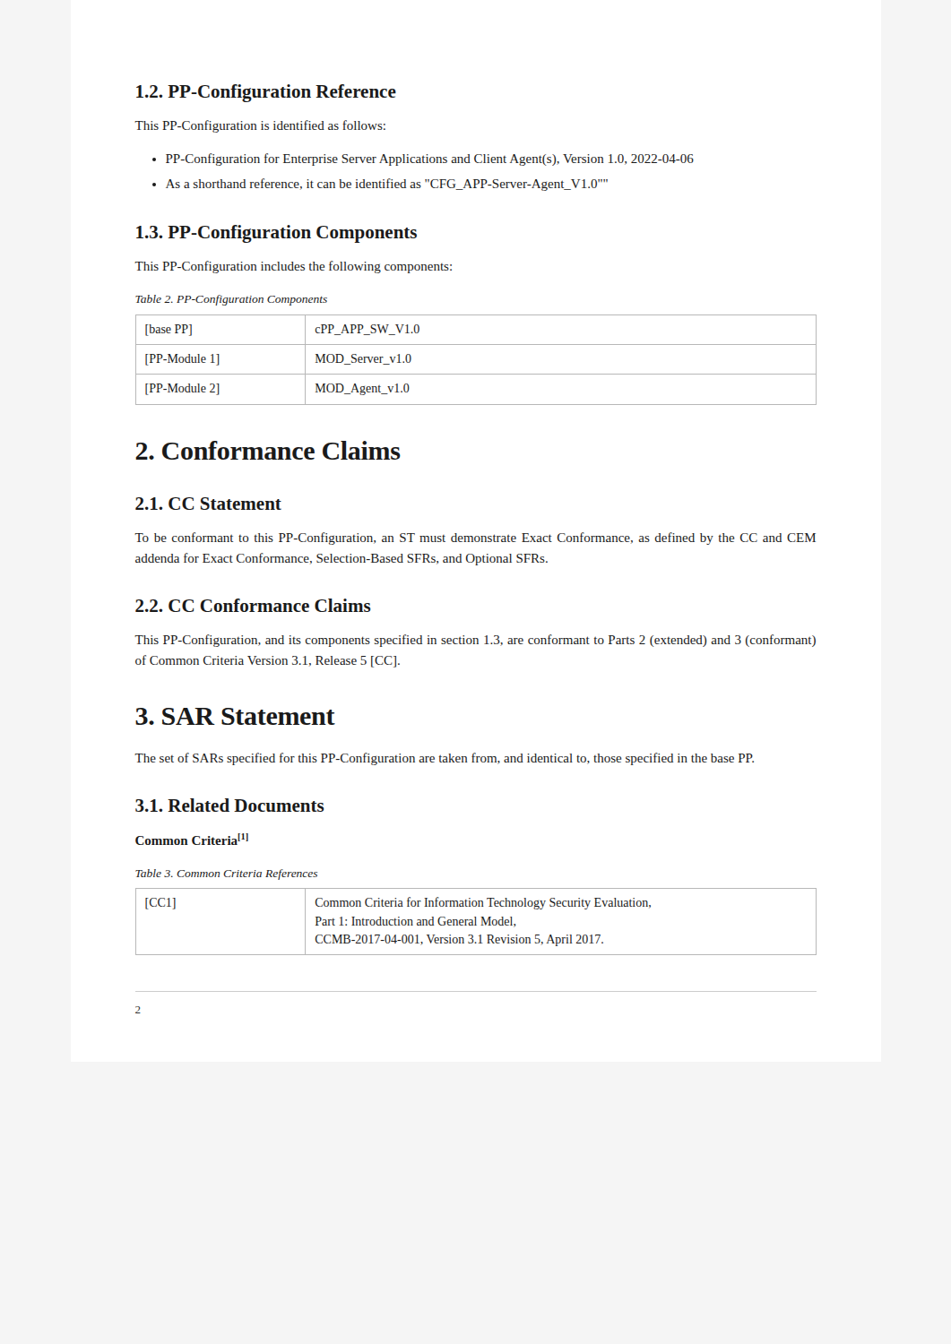1.2. PP-Configuration Reference
This PP-Configuration is identified as follows:
PP-Configuration for Enterprise Server Applications and Client Agent(s), Version 1.0, 2022-04-06
As a shorthand reference, it can be identified as "CFG_APP-Server-Agent_V1.0""
1.3. PP-Configuration Components
This PP-Configuration includes the following components:
Table 2. PP-Configuration Components
| [base PP] | cPP_APP_SW_V1.0 |
| [PP-Module 1] | MOD_Server_v1.0 |
| [PP-Module 2] | MOD_Agent_v1.0 |
2. Conformance Claims
2.1. CC Statement
To be conformant to this PP-Configuration, an ST must demonstrate Exact Conformance, as defined by the CC and CEM addenda for Exact Conformance, Selection-Based SFRs, and Optional SFRs.
2.2. CC Conformance Claims
This PP-Configuration, and its components specified in section 1.3, are conformant to Parts 2 (extended) and 3 (conformant) of Common Criteria Version 3.1, Release 5 [CC].
3. SAR Statement
The set of SARs specified for this PP-Configuration are taken from, and identical to, those specified in the base PP.
3.1. Related Documents
Common Criteria[1]
Table 3. Common Criteria References
| [CC1] | Common Criteria for Information Technology Security Evaluation, Part 1: Introduction and General Model, CCMB-2017-04-001, Version 3.1 Revision 5, April 2017. |
2